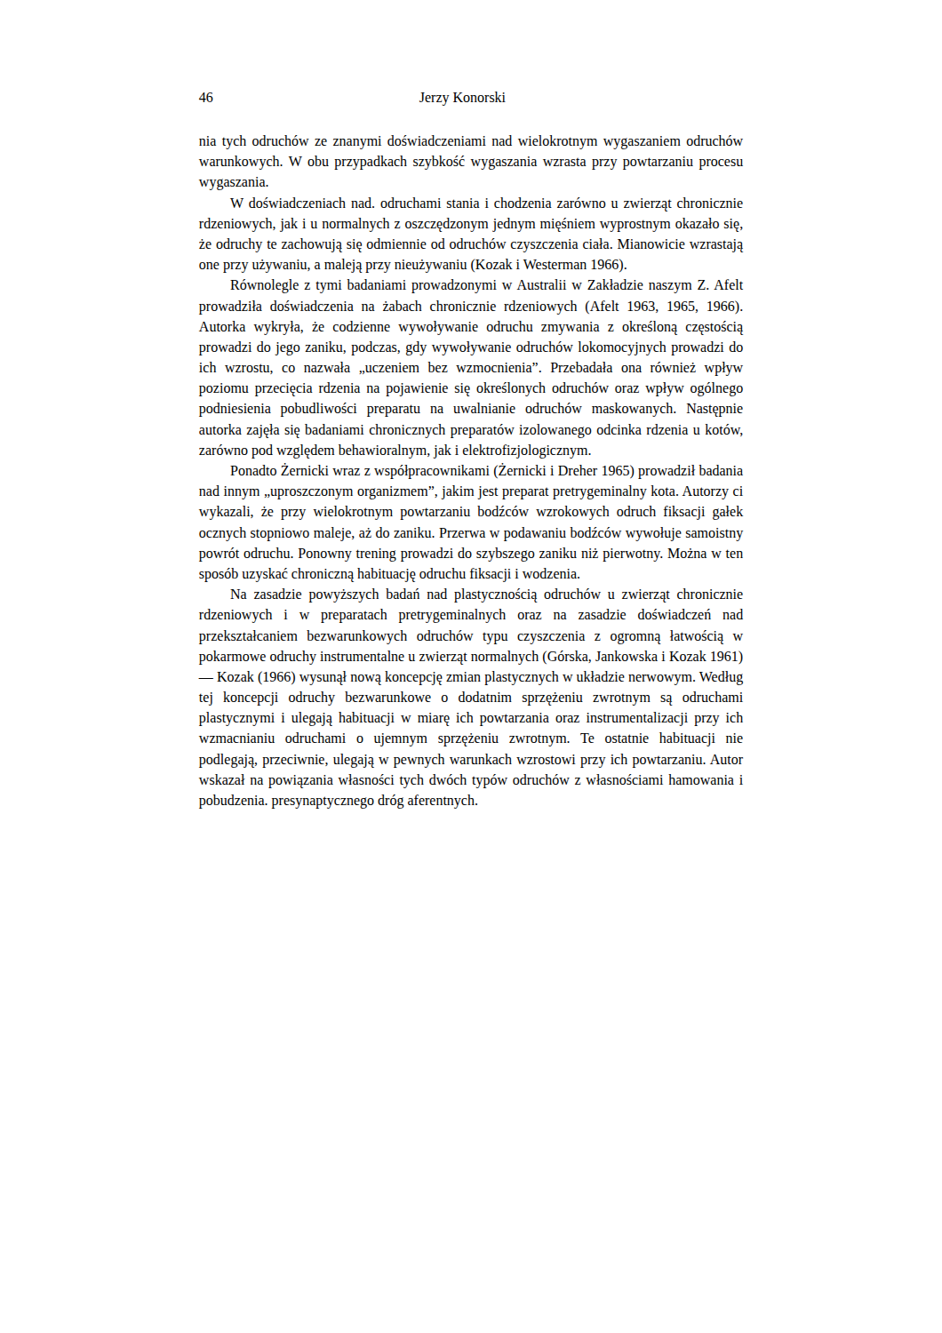46 Jerzy Konorski
nia tych odruchów ze znanymi doświadczeniami nad wielokrotnym wygaszaniem odruchów warunkowych. W obu przypadkach szybkość wygaszania wzrasta przy powtarzaniu procesu wygaszania.
W doświadczeniach nad. odruchami stania i chodzenia zarówno u zwierząt chronicznie rdzeniowych, jak i u normalnych z oszczędzonym jednym mięśniem wyprostnym okazało się, że odruchy te zachowują się odmiennie od odruchów czyszczenia ciała. Mianowicie wzrastają one przy używaniu, a maleją przy nieużywaniu (Kozak i Westerman 1966).
Równolegle z tymi badaniami prowadzonymi w Australii w Zakładzie naszym Z. Afelt prowadziła doświadczenia na żabach chronicznie rdzeniowych (Afelt 1963, 1965, 1966). Autorka wykryła, że codzienne wywoływanie odruchu zmywania z określoną częstością prowadzi do jego zaniku, podczas, gdy wywoływanie odruchów lokomocyjnych prowadzi do ich wzrostu, co nazwała „uczeniem bez wzmocnienia”. Przebadała ona również wpływ poziomu przecięcia rdzenia na pojawienie się określonych odruchów oraz wpływ ogólnego podniesienia pobudliwości preparatu na uwalnianie odruchów maskowanych. Następnie autorka zajęła się badaniami chronicznych preparatów izolowanego odcinka rdzenia u kotów, zarówno pod względem behawioralnym, jak i elektrofizjologicznym.
Ponadto Żernicki wraz z współpracownikami (Żernicki i Dreher 1965) prowadził badania nad innym „uproszczonym organizmem”, jakim jest preparat pretrygeminalny kota. Autorzy ci wykazali, że przy wielokrotnym powtarzaniu bodźców wzrokowych odruch fiksacji gałek ocznych stopniowo maleje, aż do zaniku. Przerwa w podawaniu bodźców wywołuje samoistny powrót odruchu. Ponowny trening prowadzi do szybszego zaniku niż pierwotny. Można w ten sposób uzyskać chroniczną habituację odruchu fiksacji i wodzenia.
Na zasadzie powyższych badań nad plastycznością odruchów u zwierząt chronicznie rdzeniowych i w preparatach pretrygeminalnych oraz na zasadzie doświadczeń nad przekształcaniem bezwarunkowych odruchów typu czyszczenia z ogromną łatwością w pokarmowe odruchy instrumentalne u zwierząt normalnych (Górska, Jankowska i Kozak 1961) — Kozak (1966) wysunął nową koncepcję zmian plastycznych w układzie nerwowym. Według tej koncepcji odruchy bezwarunkowe o dodatnim sprzężeniu zwrotnym są odruchami plastycznymi i ulegają habituacji w miarę ich powtarzania oraz instrumentalizacji przy ich wzmacnianiu odruchami o ujemnym sprzężeniu zwrotnym. Te ostatnie habituacji nie podlegają, przeciwnie, ulegają w pewnych warunkach wzrostowi przy ich powtarzaniu. Autor wskazał na powiązania własności tych dwóch typów odruchów z własnościami hamowania i pobudzenia. presynaptycznego dróg aferentnych.